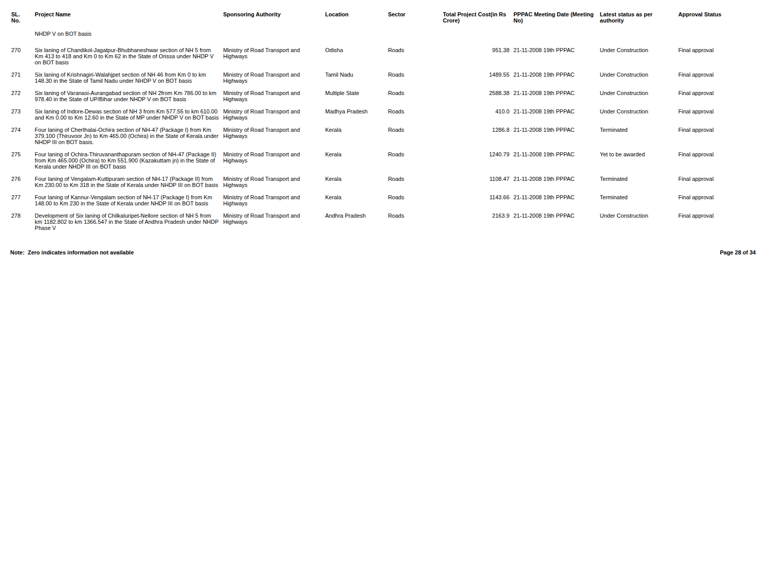| SL. No. | Project Name | Sponsoring Authority | Location | Sector | Total Project Cost(in Rs Crore) | PPPAC Meeting Date (Meeting No) | Latest status as per authority | Approval Status |
| --- | --- | --- | --- | --- | --- | --- | --- | --- |
| | NHDP V on BOT basis | | | | | | | |
| 270 | Six laning of Chandikol-Jagatpur-Bhubhaneshwar section of NH 5 from Km 413 to 418 and Km 0 to Km 62 in the State of Orissa under NHDP V on BOT basis | Ministry of Road Transport and Highways | Odisha | Roads | 951.38 | 21-11-2008 19th PPPAC | Under Construction | Final approval |
| 271 | Six laning of Krishnagiri-Walahjpet section of NH 46 from Km 0 to km 148.30 in the State of Tamil Nadu under NHDP V on BOT basis | Ministry of Road Transport and Highways | Tamil Nadu | Roads | 1489.55 | 21-11-2008 19th PPPAC | Under Construction | Final approval |
| 272 | Six laning of Varanasi-Aurangabad section of NH 2from Km 786.00 to km 978.40 in the State of UP/Bihar under NHDP V on BOT basis | Ministry of Road Transport and Highways | Multiple State | Roads | 2588.38 | 21-11-2008 19th PPPAC | Under Construction | Final approval |
| 273 | Six laning of Indore-Dewas section of NH 3 from Km 577.55 to km 610.00 and Km 0.00 to Km 12.60 in the State of MP under NHDP V on BOT basis | Ministry of Road Transport and Highways | Madhya Pradesh | Roads | 410.0 | 21-11-2008 19th PPPAC | Under Construction | Final approval |
| 274 | Four laning of Cherthalai-Ochira section of NH-47 (Package I) from Km 379.100 (Thiruvoor Jn) to Km 465.00 (Ochira) in the State of Kerala under NHDP III on BOT basis. | Ministry of Road Transport and Highways | Kerala | Roads | 1286.8 | 21-11-2008 19th PPPAC | Terminated | Final approval |
| 275 | Four laning of Ochira-Thiruvananthapuram section of NH-47 (Package II) from Km 465.000 (Ochira) to Km 551.900 (Kazakuttam jn) in the State of Kerala under NHDP III on BOT basis | Ministry of Road Transport and Highways | Kerala | Roads | 1240.79 | 21-11-2008 19th PPPAC | Yet to be awarded | Final approval |
| 276 | Four laning of Vengalam-Kuttipuram section of NH-17 (Package II) from Km 230.00 to Km 318 in the State of Kerala under NHDP III on BOT basis | Ministry of Road Transport and Highways | Kerala | Roads | 1108.47 | 21-11-2008 19th PPPAC | Terminated | Final approval |
| 277 | Four laning of Kannur-Vengalam section of NH-17 (Package I) from Km 148.00 to Km 230 in the State of Kerala under NHDP III on BOT basis | Ministry of Road Transport and Highways | Kerala | Roads | 1143.66 | 21-11-2008 19th PPPAC | Terminated | Final approval |
| 278 | Development of Six laning of Chilkaluripet-Nellore section of NH 5 from km 1182.802 to km 1366.547 in the State of Andhra Pradesh under NHDP Phase V | Ministry of Road Transport and Highways | Andhra Pradesh | Roads | 2163.9 | 21-11-2008 19th PPPAC | Under Construction | Final approval |
Note: Zero indicates information not available Page 28 of 34